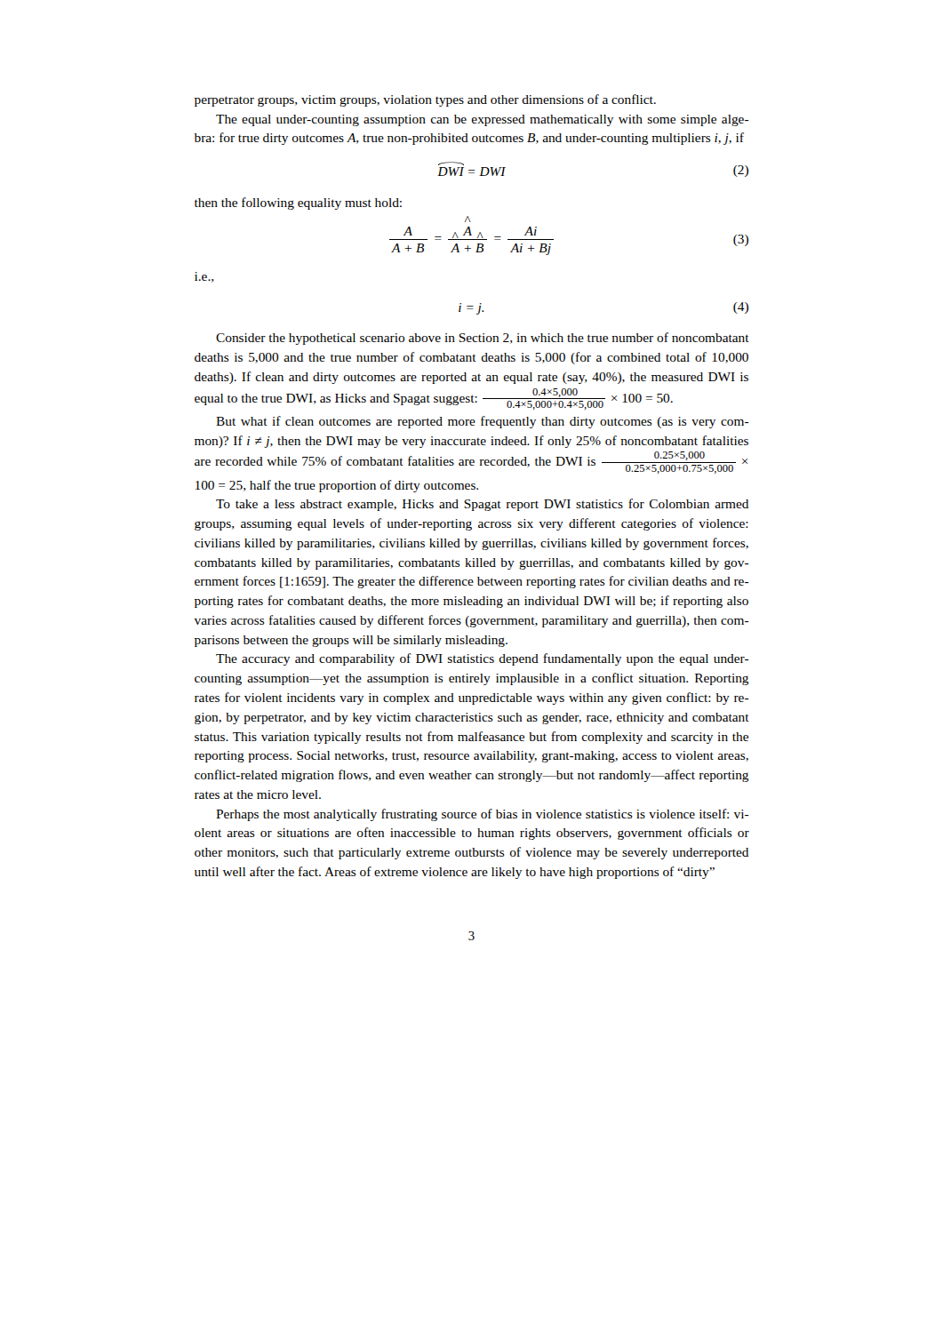perpetrator groups, victim groups, violation types and other dimensions of a conflict.
The equal under-counting assumption can be expressed mathematically with some simple algebra: for true dirty outcomes A, true non-prohibited outcomes B, and under-counting multipliers i, j, if
DWI = DWI (2)
then the following equality must hold:
AA + B = AA + B = Ai Ai + Bj (3)
i.e.,
i = j. (4)
Consider the hypothetical scenario above in Section 2, in which the true number of noncombatant deaths is 5,000 and the true number of combatant deaths is 5,000 (for a combined total of 10,000 deaths). If clean and dirty outcomes are reported at an equal rate (say, 40%), the measured DWI is equal to the true DWI, as Hicks and Spagat suggest: 0.4×5,0000.4×5,000+0.4×5,000 × 100 = 50.
But what if clean outcomes are reported more frequently than dirty outcomes (as is very common)? If i ≠ j, then the DWI may be very inaccurate indeed. If only 25% of noncombatant fatalities are recorded while 75% of combatant fatalities are recorded, the DWI is 0.25×5,0000.25×5,000+0.75×5,000 × 100 = 25, half the true proportion of dirty outcomes.
To take a less abstract example, Hicks and Spagat report DWI statistics for Colombian armed groups, assuming equal levels of under-reporting across six very different categories of violence: civilians killed by paramilitaries, civilians killed by guerrillas, civilians killed by government forces, combatants killed by paramilitaries, combatants killed by guerrillas, and combatants killed by government forces [1:1659]. The greater the difference between reporting rates for civilian deaths and reporting rates for combatant deaths, the more misleading an individual DWI will be; if reporting also varies across fatalities caused by different forces (government, paramilitary and guerrilla), then comparisons between the groups will be similarly misleading.
The accuracy and comparability of DWI statistics depend fundamentally upon the equal under-counting assumption—yet the assumption is entirely implausible in a conflict situation. Reporting rates for violent incidents vary in complex and unpredictable ways within any given conflict: by region, by perpetrator, and by key victim characteristics such as gender, race, ethnicity and combatant status. This variation typically results not from malfeasance but from complexity and scarcity in the reporting process. Social networks, trust, resource availability, grant-making, access to violent areas, conflict-related migration flows, and even weather can strongly—but not randomly—affect reporting rates at the micro level.
Perhaps the most analytically frustrating source of bias in violence statistics is violence itself: violent areas or situations are often inaccessible to human rights observers, government officials or other monitors, such that particularly extreme outbursts of violence may be severely underreported until well after the fact. Areas of extreme violence are likely to have high proportions of “dirty”
3